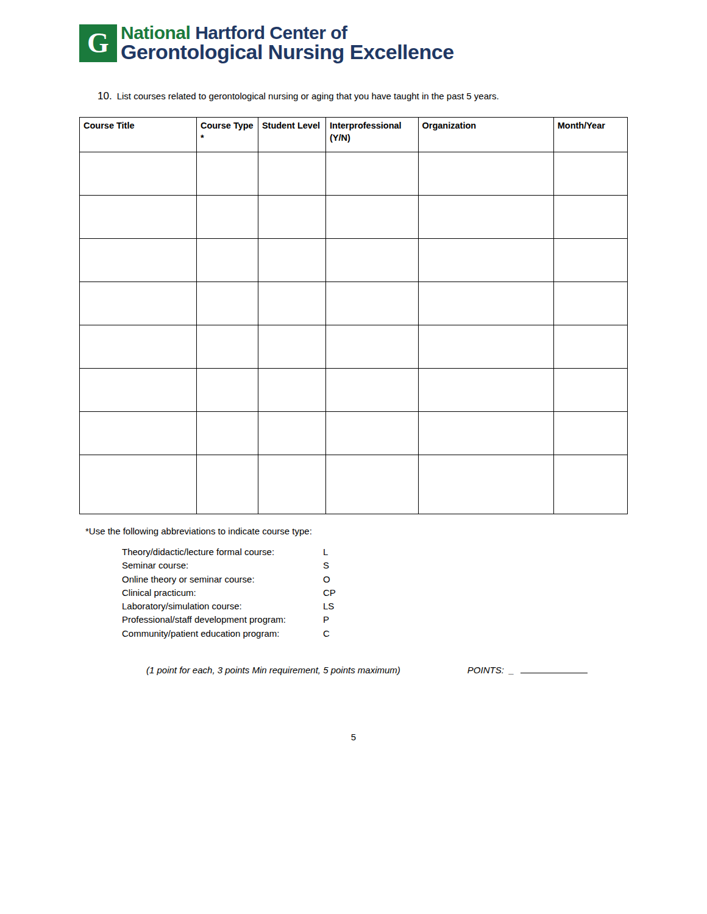G
National Hartford Center of
Gerontological Nursing Excellence
10. List courses related to gerontological nursing or aging that you have taught in the past 5 years.
| Course Title | Course Type * | Student Level | Interprofessional (Y/N) | Organization | Month/Year |
| --- | --- | --- | --- | --- | --- |
*Use the following abbreviations to indicate course type:
Theory/didactic/lecture formal course: L
Seminar course: S
Online theory or seminar course: O
Clinical practicum: CP
Laboratory/simulation course: LS
Professional/staff development program: P
Community/patient education program: C
(1 point for each, 3 points Min requirement, 5 points maximum) POINTS: _
5